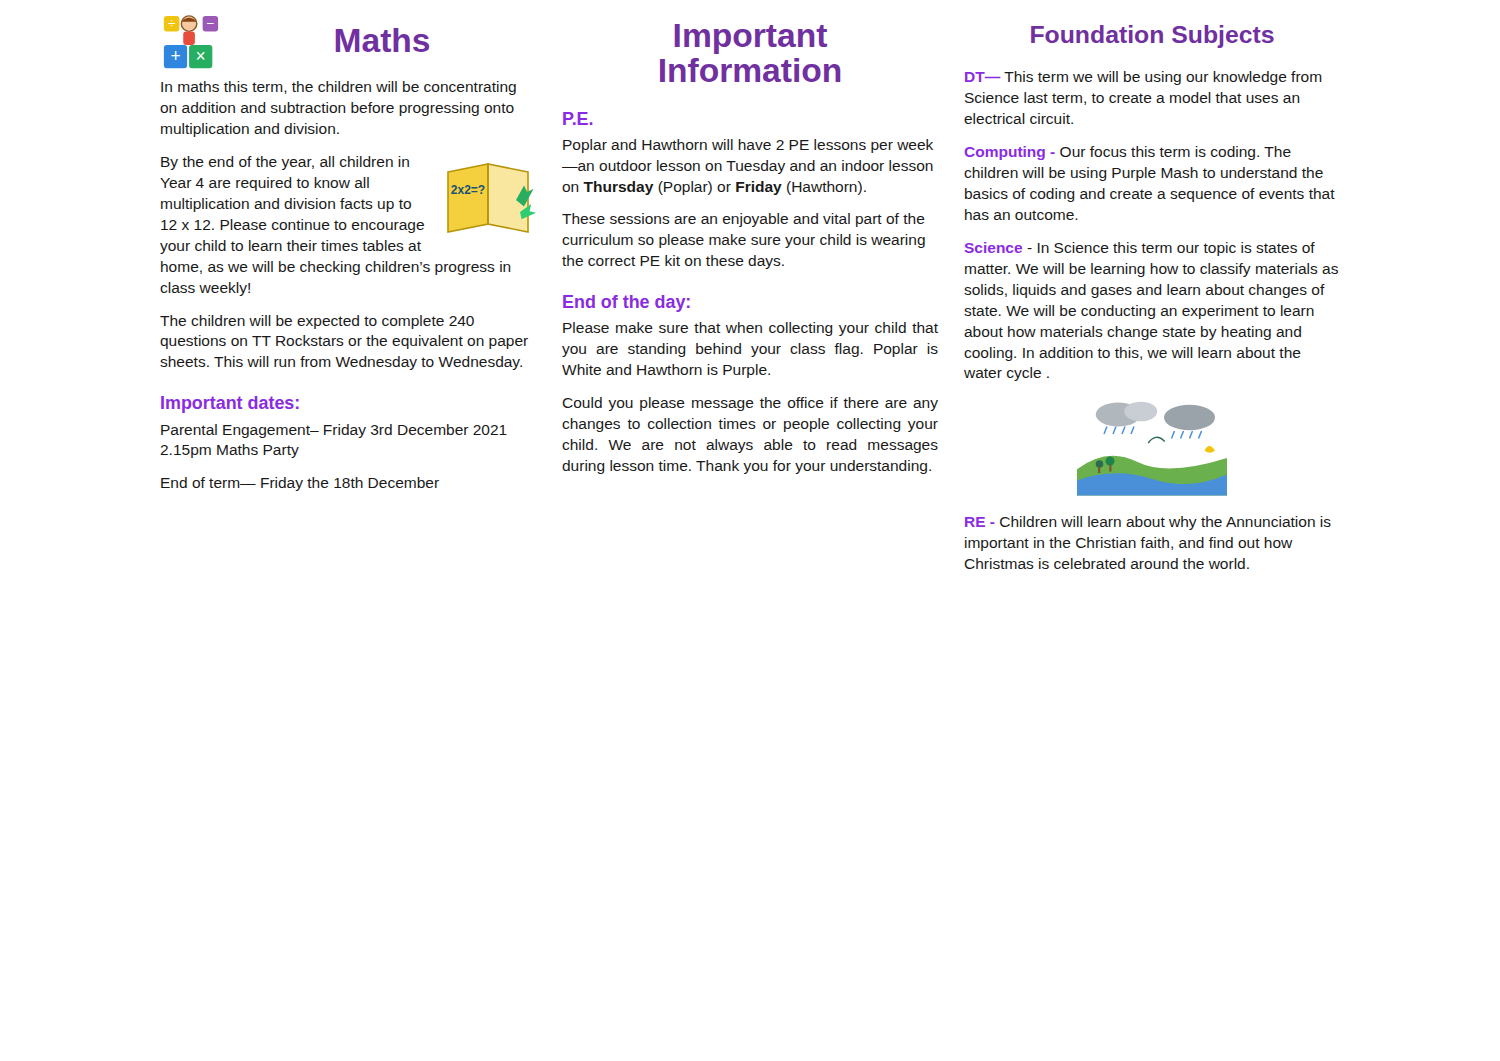+ × ÷ −
Maths
In maths this term, the children will be concentrating on addition and subtraction before progressing onto multiplication and division.
2x2=?
By the end of the year, all children in Year 4 are required to know all multiplication and division facts up to 12 x 12. Please continue to encourage your child to learn their times tables at home, as we will be checking children’s progress in class weekly!
The children will be expected to complete 240 questions on TT Rockstars or the equivalent on paper sheets. This will run from Wednesday to Wednesday.
Important dates:
Parental Engagement– Friday 3rd December 2021 2.15pm Maths Party
End of term— Friday the 18th December
Important
Information
P.E.
Poplar and Hawthorn will have 2 PE lessons per week—an outdoor lesson on Tuesday and an indoor lesson on Thursday (Poplar) or Friday (Hawthorn).
These sessions are an enjoyable and vital part of the curriculum so please make sure your child is wearing the correct PE kit on these days.
End of the day:
Please make sure that when collecting your child that you are standing behind your class flag. Poplar is White and Hawthorn is Purple.
Could you please message the office if there are any changes to collection times or people collecting your child. We are not always able to read messages during lesson time. Thank you for your understanding.
Foundation Subjects
DT— This term we will be using our knowledge from Science last term, to create a model that uses an electrical circuit.
Computing - Our focus this term is coding. The children will be using Purple Mash to understand the basics of coding and create a sequence of events that has an outcome.
Science - In Science this term our topic is states of matter. We will be learning how to classify materials as solids, liquids and gases and learn about changes of state. We will be conducting an experiment to learn about how materials change state by heating and cooling. In addition to this, we will learn about the water cycle .
RE - Children will learn about why the Annunciation is important in the Christian faith, and find out how Christmas is celebrated around the world.